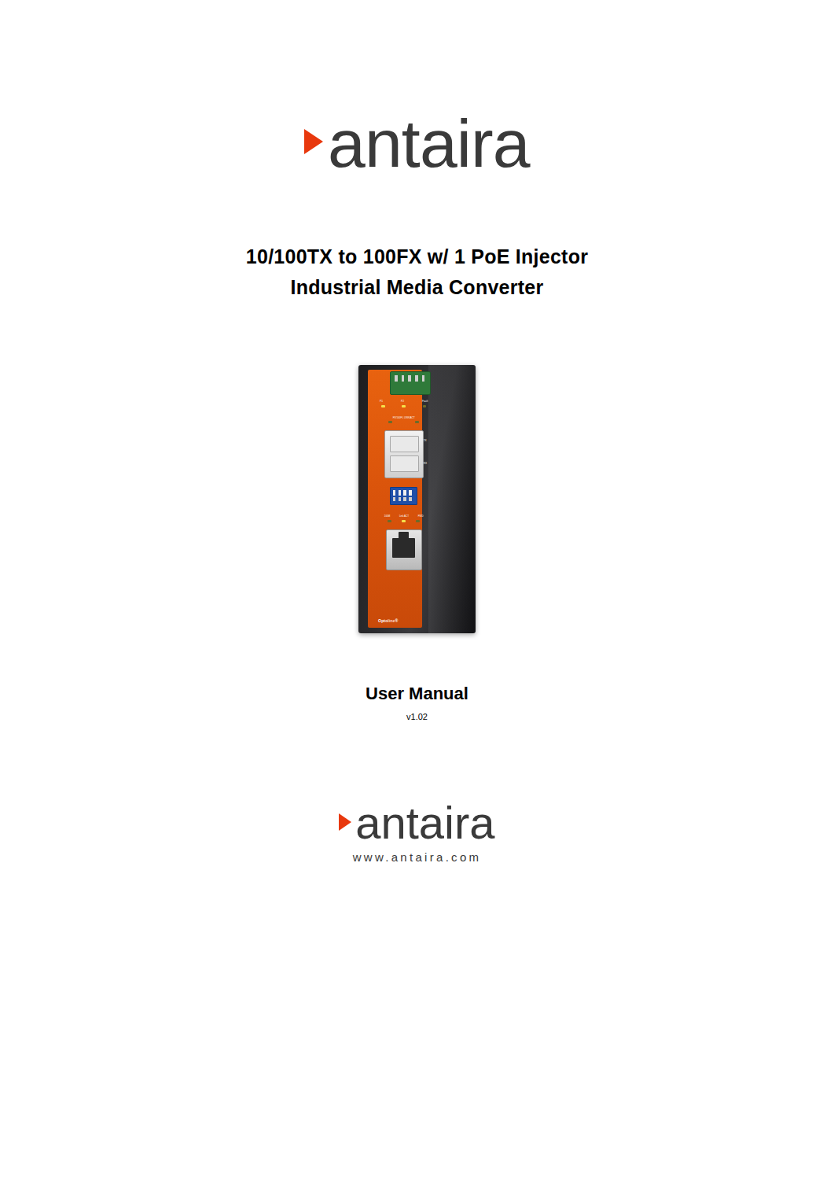antaira
10/100TX to 100FX w/ 1 PoE Injector Industrial Media Converter
P1 P2 Fault
FX/100FL LINK/ACT
TX
RX
100M Link ACT FWD
Optoline®
User Manual
v1.02
antaira
www.antaira.com